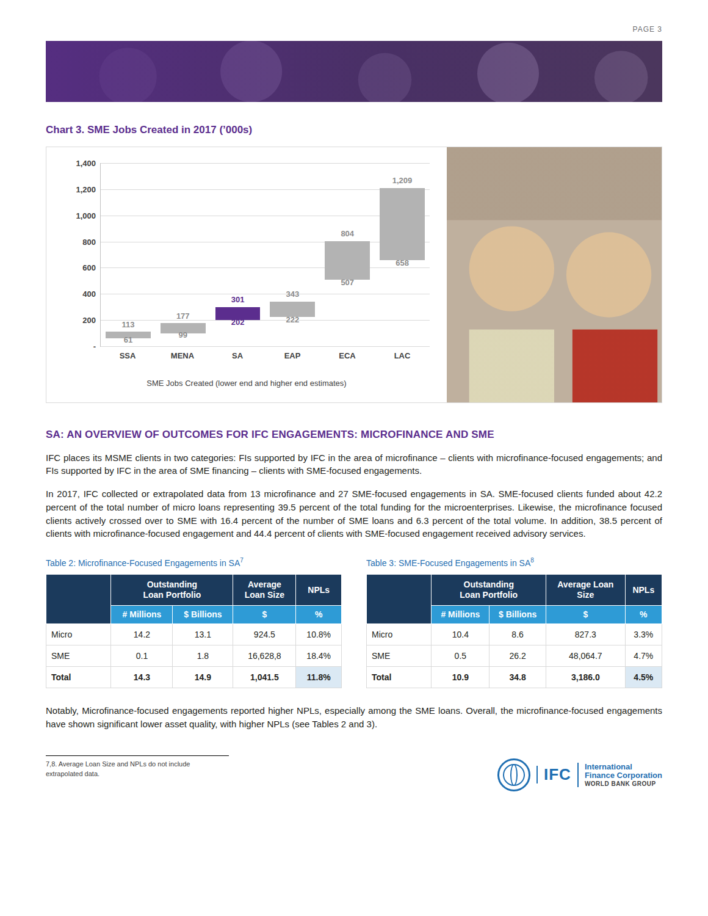PAGE 3
Chart 3. SME Jobs Created in 2017 (’000s)
1,400
1,200
1,000
800
600
400
200
-
113
61
177
99
301
202
343
222
804
507
1,209
658
SSA MENA SA EAP ECA LAC
SME Jobs Created (lower end and higher end estimates)
SA: An Overview of Outcomes for IFC Engagements: Microfinance and SME
IFC places its MSME clients in two categories: FIs supported by IFC in the area of microfinance – clients with microfinance-focused engagements; and FIs supported by IFC in the area of SME financing – clients with SME-focused engagements.
In 2017, IFC collected or extrapolated data from 13 microfinance and 27 SME-focused engagements in SA. SME-focused clients funded about 42.2 percent of the total number of micro loans representing 39.5 percent of the total funding for the microenterprises. Likewise, the microfinance focused clients actively crossed over to SME with 16.4 percent of the number of SME loans and 6.3 percent of the total volume. In addition, 38.5 percent of clients with microfinance-focused engagement and 44.4 percent of clients with SME-focused engagement received advisory services.
Table 2: Microfinance-Focused Engagements in SA7
| | Outstanding Loan Portfolio | Average Loan Size | NPLs |
| --- | --- | --- | --- |
| # Millions | $ Billions | $ | % |
| Micro | 14.2 | 13.1 | 924.5 | 10.8% |
| SME | 0.1 | 1.8 | 16,628,8 | 18.4% |
| Total | 14.3 | 14.9 | 1,041.5 | 11.8% |
Table 3: SME-Focused Engagements in SA8
| | Outstanding Loan Portfolio | Average Loan Size | NPLs |
| --- | --- | --- | --- |
| # Millions | $ Billions | $ | % |
| Micro | 10.4 | 8.6 | 827.3 | 3.3% |
| SME | 0.5 | 26.2 | 48,064.7 | 4.7% |
| Total | 10.9 | 34.8 | 3,186.0 | 4.5% |
Notably, Microfinance-focused engagements reported higher NPLs, especially among the SME loans. Overall, the microfinance-focused engagements have shown significant lower asset quality, with higher NPLs (see Tables 2 and 3).
7,8. Average Loan Size and NPLs do not include extrapolated data.
IFC
International
Finance Corporation
WORLD BANK GROUP